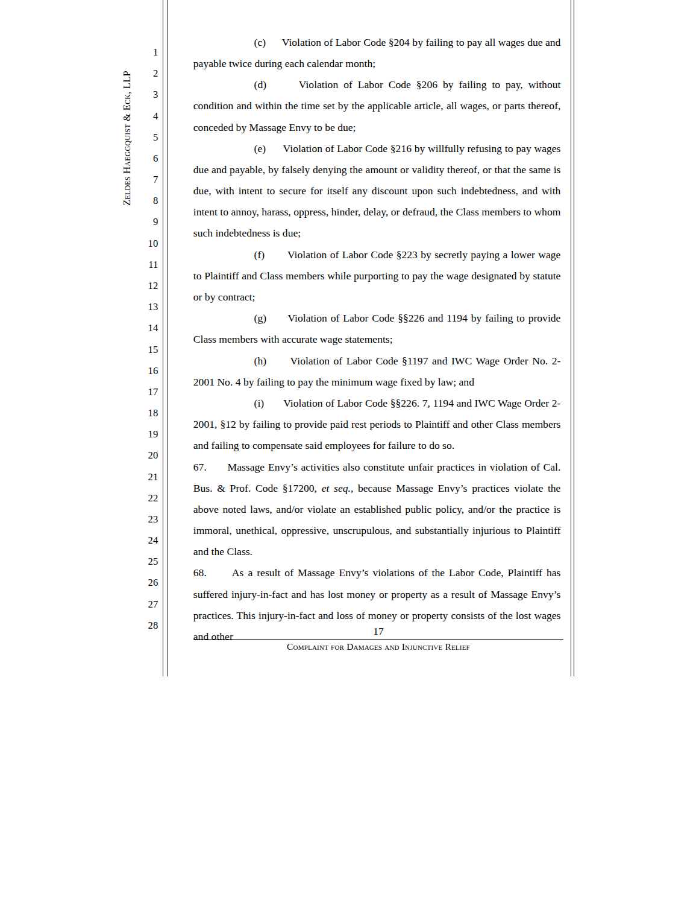1
2
3
4
5
6
7
8
9
10
11
12
13
14
15
16
17
18
19
20
21
22
23
24
25
26
27
28
Zeldes Haeggquist & Eck, LLP
(c) Violation of Labor Code §204 by failing to pay all wages due and payable twice during each calendar month;
(d) Violation of Labor Code §206 by failing to pay, without condition and within the time set by the applicable article, all wages, or parts thereof, conceded by Massage Envy to be due;
(e) Violation of Labor Code §216 by willfully refusing to pay wages due and payable, by falsely denying the amount or validity thereof, or that the same is due, with intent to secure for itself any discount upon such indebtedness, and with intent to annoy, harass, oppress, hinder, delay, or defraud, the Class members to whom such indebtedness is due;
(f) Violation of Labor Code §223 by secretly paying a lower wage to Plaintiff and Class members while purporting to pay the wage designated by statute or by contract;
(g) Violation of Labor Code §§226 and 1194 by failing to provide Class members with accurate wage statements;
(h) Violation of Labor Code §1197 and IWC Wage Order No. 2-2001 No. 4 by failing to pay the minimum wage fixed by law; and
(i) Violation of Labor Code §§226. 7, 1194 and IWC Wage Order 2-2001, §12 by failing to provide paid rest periods to Plaintiff and other Class members and failing to compensate said employees for failure to do so.
67. Massage Envy’s activities also constitute unfair practices in violation of Cal. Bus. & Prof. Code §17200, et seq., because Massage Envy’s practices violate the above noted laws, and/or violate an established public policy, and/or the practice is immoral, unethical, oppressive, unscrupulous, and substantially injurious to Plaintiff and the Class.
68. As a result of Massage Envy’s violations of the Labor Code, Plaintiff has suffered injury-in-fact and has lost money or property as a result of Massage Envy’s practices. This injury-in-fact and loss of money or property consists of the lost wages and other
17
Complaint for Damages and Injunctive Relief